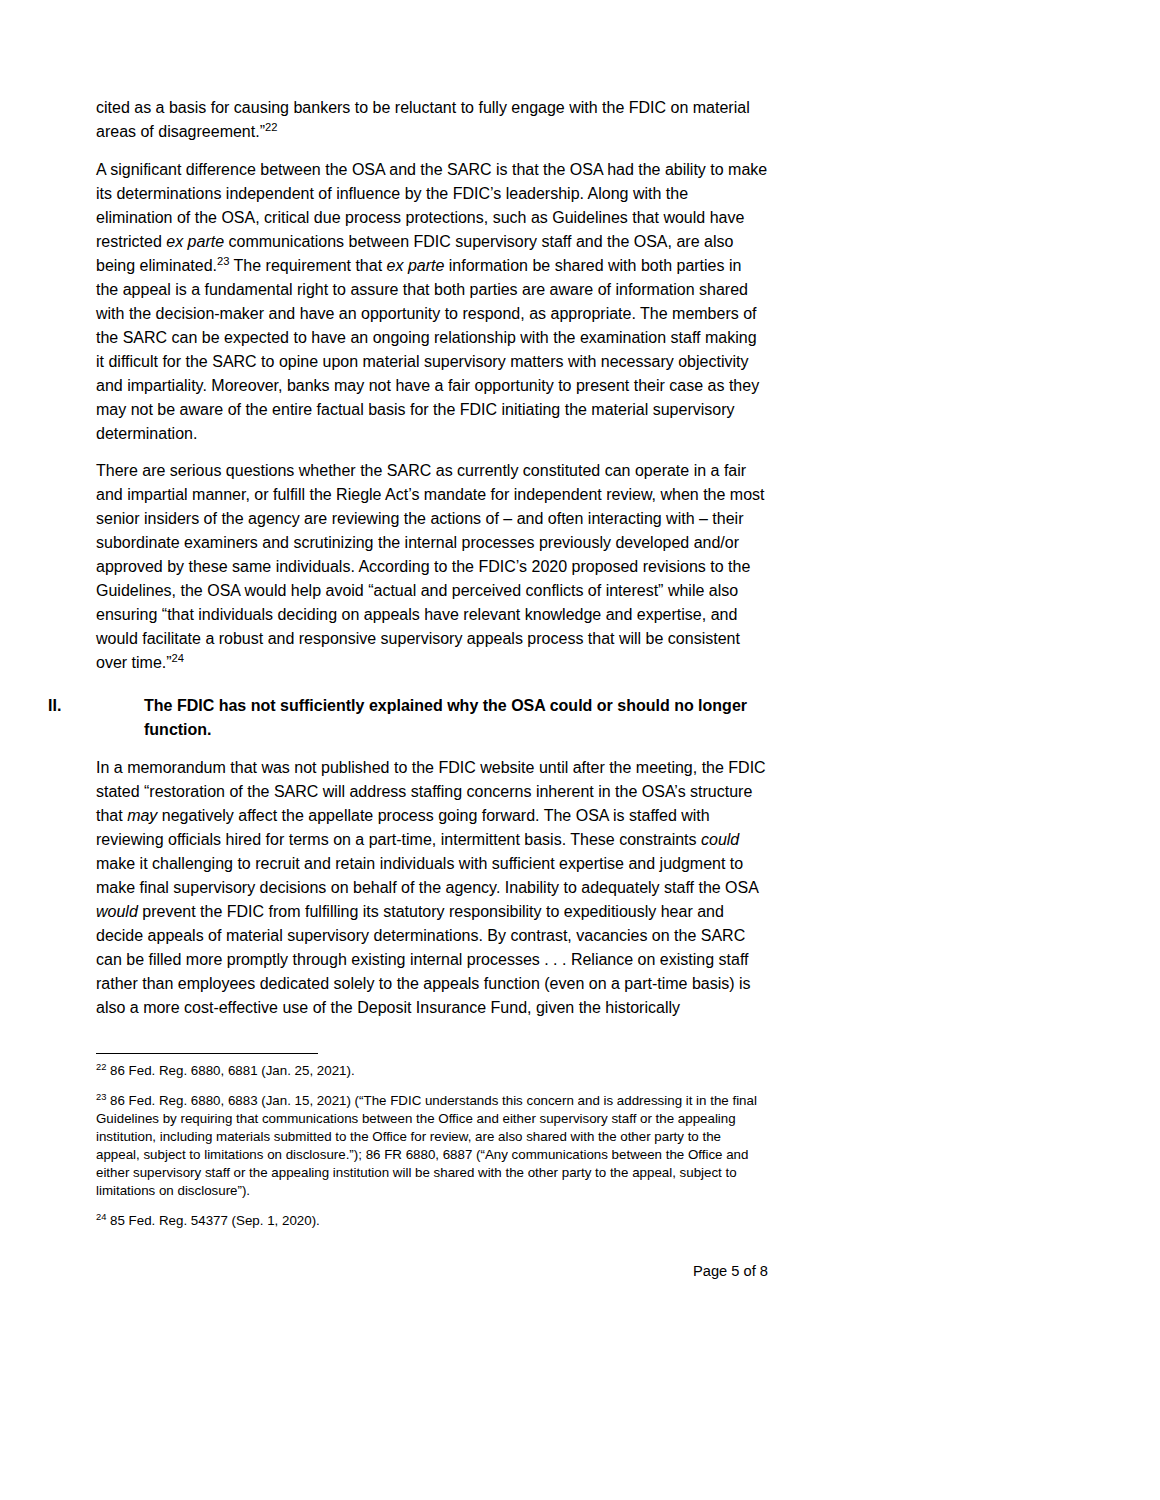cited as a basis for causing bankers to be reluctant to fully engage with the FDIC on material areas of disagreement.”22
A significant difference between the OSA and the SARC is that the OSA had the ability to make its determinations independent of influence by the FDIC’s leadership. Along with the elimination of the OSA, critical due process protections, such as Guidelines that would have restricted ex parte communications between FDIC supervisory staff and the OSA, are also being eliminated.23 The requirement that ex parte information be shared with both parties in the appeal is a fundamental right to assure that both parties are aware of information shared with the decision-maker and have an opportunity to respond, as appropriate. The members of the SARC can be expected to have an ongoing relationship with the examination staff making it difficult for the SARC to opine upon material supervisory matters with necessary objectivity and impartiality. Moreover, banks may not have a fair opportunity to present their case as they may not be aware of the entire factual basis for the FDIC initiating the material supervisory determination.
There are serious questions whether the SARC as currently constituted can operate in a fair and impartial manner, or fulfill the Riegle Act’s mandate for independent review, when the most senior insiders of the agency are reviewing the actions of – and often interacting with – their subordinate examiners and scrutinizing the internal processes previously developed and/or approved by these same individuals. According to the FDIC’s 2020 proposed revisions to the Guidelines, the OSA would help avoid “actual and perceived conflicts of interest” while also ensuring “that individuals deciding on appeals have relevant knowledge and expertise, and would facilitate a robust and responsive supervisory appeals process that will be consistent over time.”24
II. The FDIC has not sufficiently explained why the OSA could or should no longer function.
In a memorandum that was not published to the FDIC website until after the meeting, the FDIC stated “restoration of the SARC will address staffing concerns inherent in the OSA’s structure that may negatively affect the appellate process going forward. The OSA is staffed with reviewing officials hired for terms on a part-time, intermittent basis. These constraints could make it challenging to recruit and retain individuals with sufficient expertise and judgment to make final supervisory decisions on behalf of the agency. Inability to adequately staff the OSA would prevent the FDIC from fulfilling its statutory responsibility to expeditiously hear and decide appeals of material supervisory determinations. By contrast, vacancies on the SARC can be filled more promptly through existing internal processes . . . Reliance on existing staff rather than employees dedicated solely to the appeals function (even on a part-time basis) is also a more cost-effective use of the Deposit Insurance Fund, given the historically
22 86 Fed. Reg. 6880, 6881 (Jan. 25, 2021).
23 86 Fed. Reg. 6880, 6883 (Jan. 15, 2021) (“The FDIC understands this concern and is addressing it in the final Guidelines by requiring that communications between the Office and either supervisory staff or the appealing institution, including materials submitted to the Office for review, are also shared with the other party to the appeal, subject to limitations on disclosure.”); 86 FR 6880, 6887 (“Any communications between the Office and either supervisory staff or the appealing institution will be shared with the other party to the appeal, subject to limitations on disclosure”).
24 85 Fed. Reg. 54377 (Sep. 1, 2020).
Page 5 of 8